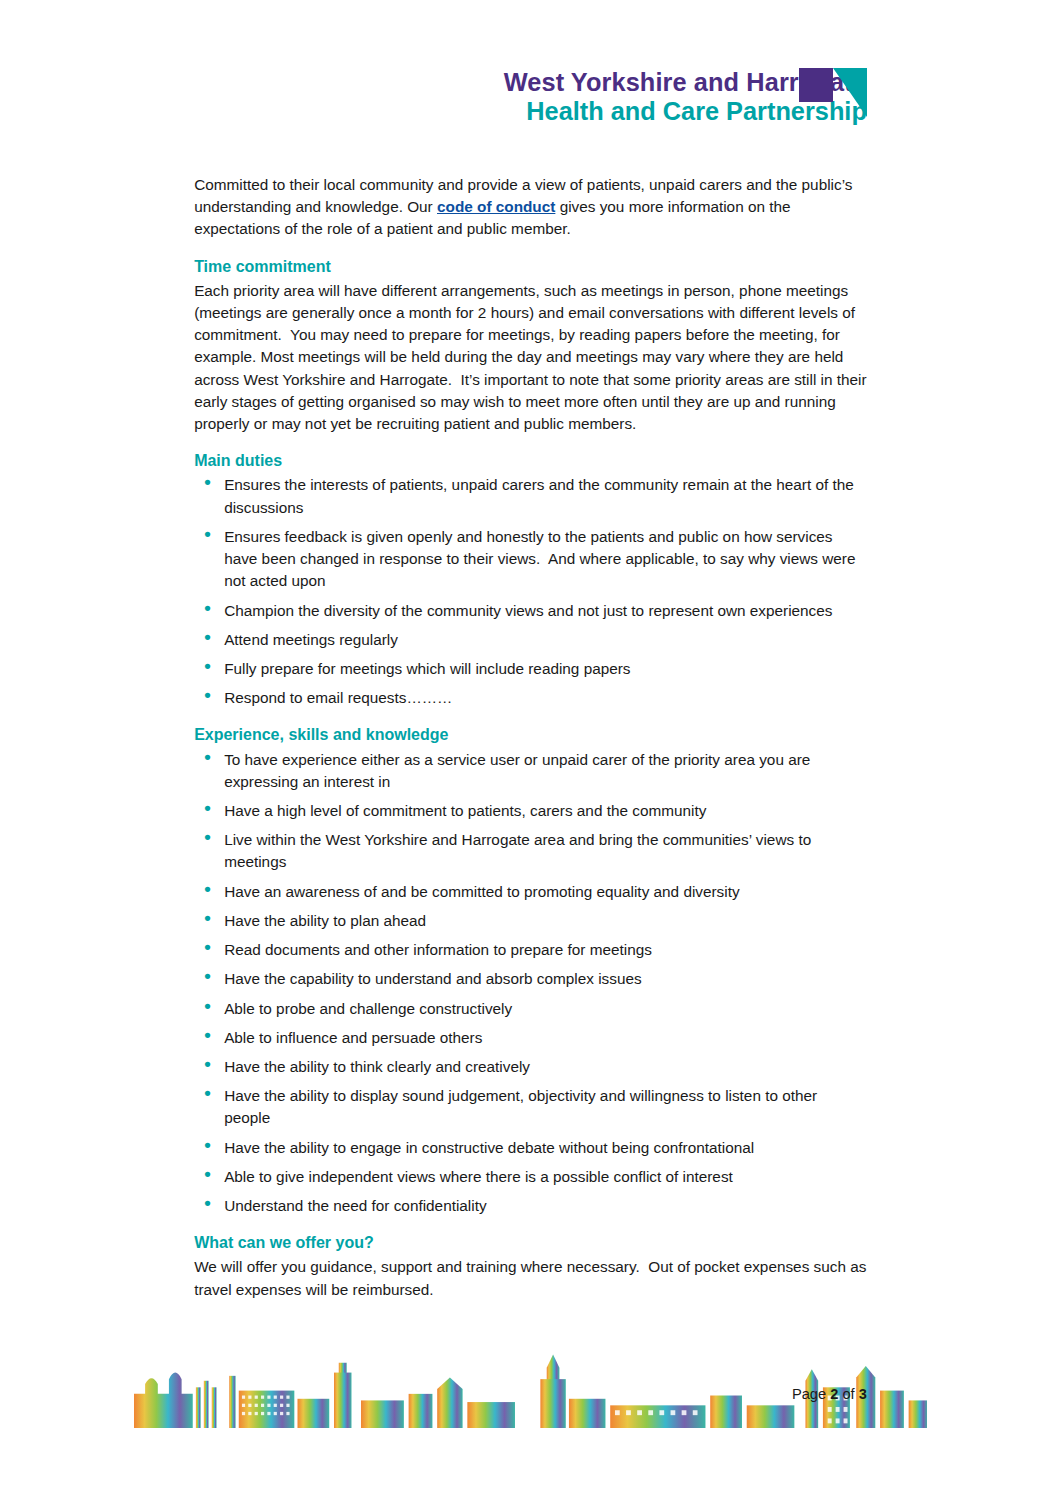West Yorkshire and Harrogate
Health and Care Partnership
Committed to their local community and provide a view of patients, unpaid carers and the public’s understanding and knowledge. Our code of conduct gives you more information on the expectations of the role of a patient and public member.
Time commitment
Each priority area will have different arrangements, such as meetings in person, phone meetings (meetings are generally once a month for 2 hours) and email conversations with different levels of commitment. You may need to prepare for meetings, by reading papers before the meeting, for example. Most meetings will be held during the day and meetings may vary where they are held across West Yorkshire and Harrogate. It’s important to note that some priority areas are still in their early stages of getting organised so may wish to meet more often until they are up and running properly or may not yet be recruiting patient and public members.
Main duties
Ensures the interests of patients, unpaid carers and the community remain at the heart of the discussions
Ensures feedback is given openly and honestly to the patients and public on how services have been changed in response to their views. And where applicable, to say why views were not acted upon
Champion the diversity of the community views and not just to represent own experiences
Attend meetings regularly
Fully prepare for meetings which will include reading papers
Respond to email requests………
Experience, skills and knowledge
To have experience either as a service user or unpaid carer of the priority area you are expressing an interest in
Have a high level of commitment to patients, carers and the community
Live within the West Yorkshire and Harrogate area and bring the communities’ views to meetings
Have an awareness of and be committed to promoting equality and diversity
Have the ability to plan ahead
Read documents and other information to prepare for meetings
Have the capability to understand and absorb complex issues
Able to probe and challenge constructively
Able to influence and persuade others
Have the ability to think clearly and creatively
Have the ability to display sound judgement, objectivity and willingness to listen to other people
Have the ability to engage in constructive debate without being confrontational
Able to give independent views where there is a possible conflict of interest
Understand the need for confidentiality
What can we offer you?
We will offer you guidance, support and training where necessary. Out of pocket expenses such as travel expenses will be reimbursed.
Page 2 of 3